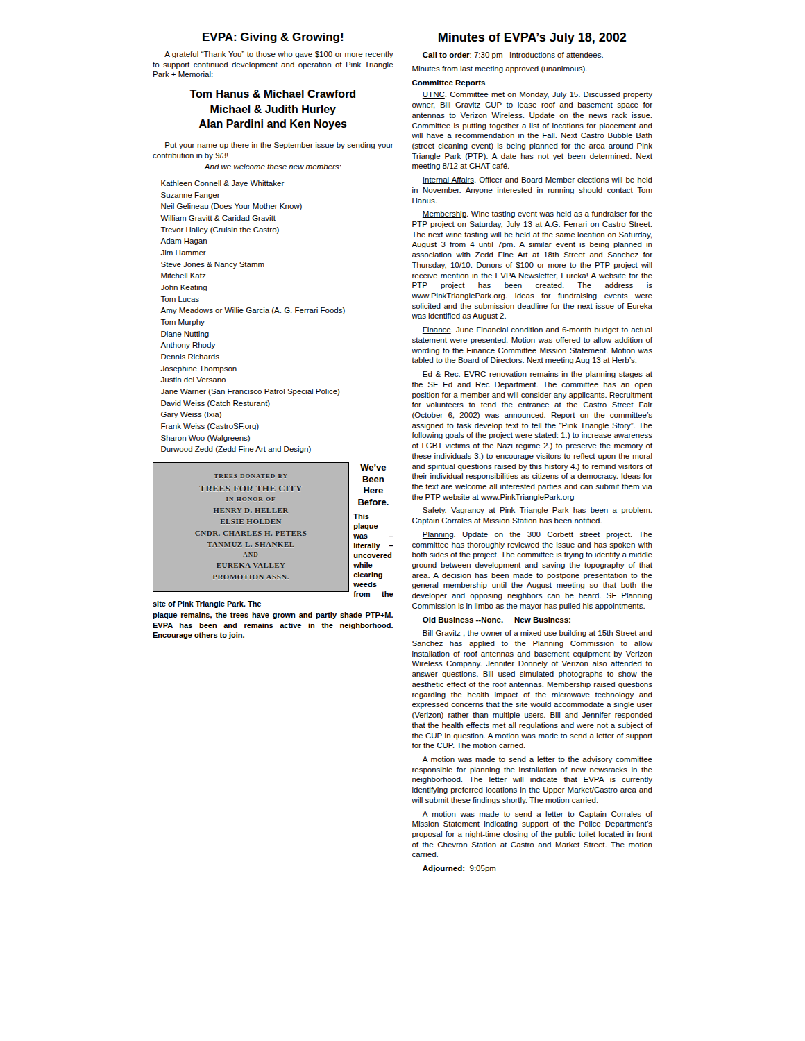EVPA: Giving & Growing!
A grateful “Thank You” to those who gave $100 or more recently to support continued development and operation of Pink Triangle Park + Memorial:
Tom Hanus & Michael Crawford
Michael & Judith Hurley
Alan Pardini and Ken Noyes
Put your name up there in the September issue by sending your contribution in by 9/3!
And we welcome these new members:
Kathleen Connell & Jaye Whittaker
Suzanne Fanger
Neil Gelineau (Does Your Mother Know)
William Gravitt & Caridad Gravitt
Trevor Hailey (Cruisin the Castro)
Adam Hagan
Jim Hammer
Steve Jones & Nancy Stamm
Mitchell Katz
John Keating
Tom Lucas
Amy Meadows or Willie Garcia (A. G. Ferrari Foods)
Tom Murphy
Diane Nutting
Anthony Rhody
Dennis Richards
Josephine Thompson
Justin del Versano
Jane Warner (San Francisco Patrol Special Police)
David Weiss (Catch Resturant)
Gary Weiss (Ixia)
Frank Weiss (CastroSF.org)
Sharon Woo (Walgreens)
Durwood Zedd (Zedd Fine Art and Design)
TREES DONATED BY TREES FOR THE CITY IN HONOR OF HENRY D. HELLER ELSIE HOLDEN CNDR. CHARLES H. PETERS TANMUZ L. SHANKEL AND EUREKA VALLEY PROMOTION ASSN.
We’ve Been Here Before.
This plaque was – literally – uncovered while clearing weeds from the site of Pink Triangle Park. The
plaque remains, the trees have grown and partly shade PTP+M. EVPA has been and remains active in the neighborhood. Encourage others to join.
Minutes of EVPA’s July 18, 2002
Call to order: 7:30 pm Introductions of attendees.
Minutes from last meeting approved (unanimous).
Committee Reports
UTNC. Committee met on Monday, July 15. Discussed property owner, Bill Gravitz CUP to lease roof and basement space for antennas to Verizon Wireless. Update on the news rack issue. Committee is putting together a list of locations for placement and will have a recommendation in the Fall. Next Castro Bubble Bath (street cleaning event) is being planned for the area around Pink Triangle Park (PTP). A date has not yet been determined. Next meeting 8/12 at CHAT café.
Internal Affairs. Officer and Board Member elections will be held in November. Anyone interested in running should contact Tom Hanus.
Membership. Wine tasting event was held as a fundraiser for the PTP project on Saturday, July 13 at A.G. Ferrari on Castro Street. The next wine tasting will be held at the same location on Saturday, August 3 from 4 until 7pm. A similar event is being planned in association with Zedd Fine Art at 18th Street and Sanchez for Thursday, 10/10. Donors of $100 or more to the PTP project will receive mention in the EVPA Newsletter, Eureka! A website for the PTP project has been created. The address is www.PinkTrianglePark.org. Ideas for fundraising events were solicited and the submission deadline for the next issue of Eureka was identified as August 2.
Finance. June Financial condition and 6-month budget to actual statement were presented. Motion was offered to allow addition of wording to the Finance Committee Mission Statement. Motion was tabled to the Board of Directors. Next meeting Aug 13 at Herb’s.
Ed & Rec. EVRC renovation remains in the planning stages at the SF Ed and Rec Department. The committee has an open position for a member and will consider any applicants. Recruitment for volunteers to tend the entrance at the Castro Street Fair (October 6, 2002) was announced. Report on the committee’s assigned to task develop text to tell the “Pink Triangle Story”. The following goals of the project were stated: 1.) to increase awareness of LGBT victims of the Nazi regime 2.) to preserve the memory of these individuals 3.) to encourage visitors to reflect upon the moral and spiritual questions raised by this history 4.) to remind visitors of their individual responsibilities as citizens of a democracy. Ideas for the text are welcome all interested parties and can submit them via the PTP website at www.PinkTrianglePark.org
Safety. Vagrancy at Pink Triangle Park has been a problem. Captain Corrales at Mission Station has been notified.
Planning. Update on the 300 Corbett street project. The committee has thoroughly reviewed the issue and has spoken with both sides of the project. The committee is trying to identify a middle ground between development and saving the topography of that area. A decision has been made to postpone presentation to the general membership until the August meeting so that both the developer and opposing neighbors can be heard. SF Planning Commission is in limbo as the mayor has pulled his appointments.
Old Business --None. New Business:
Bill Gravitz , the owner of a mixed use building at 15th Street and Sanchez has applied to the Planning Commission to allow installation of roof antennas and basement equipment by Verizon Wireless Company. Jennifer Donnely of Verizon also attended to answer questions. Bill used simulated photographs to show the aesthetic effect of the roof antennas. Membership raised questions regarding the health impact of the microwave technology and expressed concerns that the site would accommodate a single user (Verizon) rather than multiple users. Bill and Jennifer responded that the health effects met all regulations and were not a subject of the CUP in question. A motion was made to send a letter of support for the CUP. The motion carried.
A motion was made to send a letter to the advisory committee responsible for planning the installation of new newsracks in the neighborhood. The letter will indicate that EVPA is currently identifying preferred locations in the Upper Market/Castro area and will submit these findings shortly. The motion carried.
A motion was made to send a letter to Captain Corrales of Mission Statement indicating support of the Police Department’s proposal for a night-time closing of the public toilet located in front of the Chevron Station at Castro and Market Street. The motion carried.
Adjourned: 9:05pm